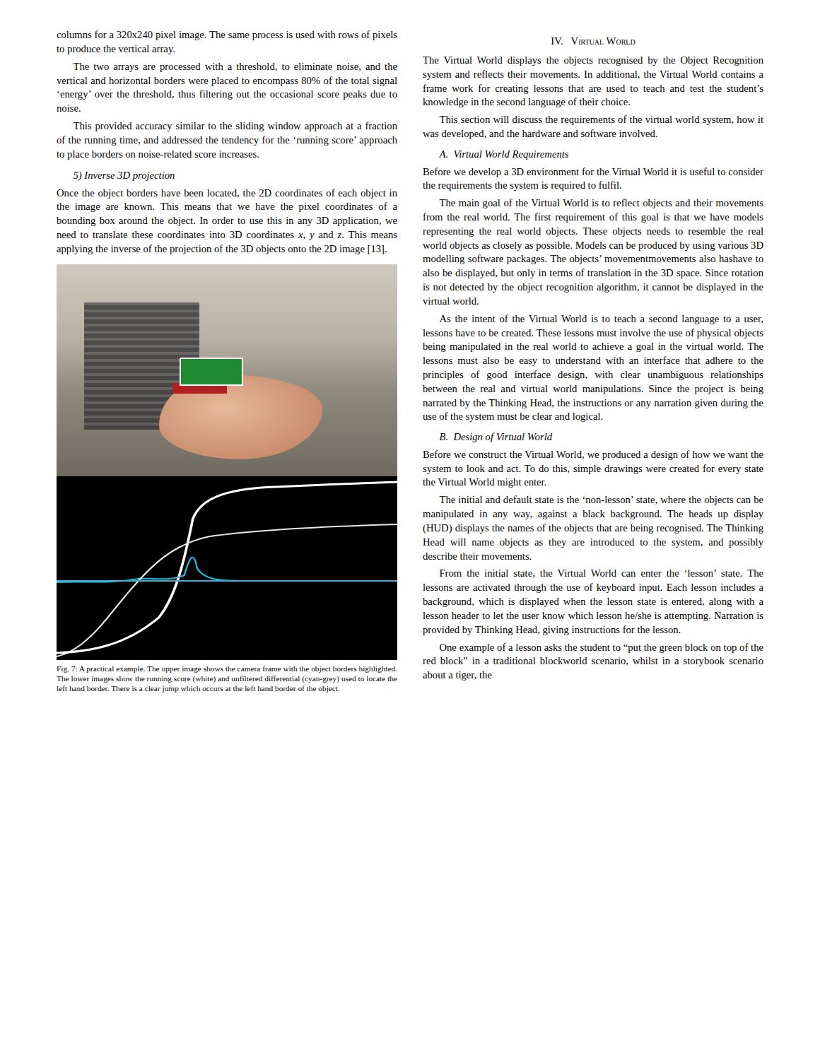columns for a 320x240 pixel image. The same process is used with rows of pixels to produce the vertical array.
The two arrays are processed with a threshold, to eliminate noise, and the vertical and horizontal borders were placed to encompass 80% of the total signal ‘energy’ over the threshold, thus filtering out the occasional score peaks due to noise.
This provided accuracy similar to the sliding window approach at a fraction of the running time, and addressed the tendency for the ‘running score’ approach to place borders on noise-related score increases.
5) Inverse 3D projection
Once the object borders have been located, the 2D coordinates of each object in the image are known. This means that we have the pixel coordinates of a bounding box around the object. In order to use this in any 3D application, we need to translate these coordinates into 3D coordinates x, y and z. This means applying the inverse of the projection of the 3D objects onto the 2D image [13].
Fig. 7: A practical example. The upper image shows the camera frame with the object borders highlighted. The lower images show the running score (white) and unfiltered differential (cyan-grey) used to locate the left hand border. There is a clear jump which occurs at the left hand border of the object.
IV. Virtual World
The Virtual World displays the objects recognised by the Object Recognition system and reflects their movements. In additional, the Virtual World contains a frame work for creating lessons that are used to teach and test the student’s knowledge in the second language of their choice.
This section will discuss the requirements of the virtual world system, how it was developed, and the hardware and software involved.
A. Virtual World Requirements
Before we develop a 3D environment for the Virtual World it is useful to consider the requirements the system is required to fulfil.
The main goal of the Virtual World is to reflect objects and their movements from the real world. The first requirement of this goal is that we have models representing the real world objects. These objects needs to resemble the real world objects as closely as possible. Models can be produced by using various 3D modelling software packages. The objects’ movementmovements also hashave to also be displayed, but only in terms of translation in the 3D space. Since rotation is not detected by the object recognition algorithm, it cannot be displayed in the virtual world.
As the intent of the Virtual World is to teach a second language to a user, lessons have to be created. These lessons must involve the use of physical objects being manipulated in the real world to achieve a goal in the virtual world. The lessons must also be easy to understand with an interface that adhere to the principles of good interface design, with clear unambiguous relationships between the real and virtual world manipulations. Since the project is being narrated by the Thinking Head, the instructions or any narration given during the use of the system must be clear and logical.
B. Design of Virtual World
Before we construct the Virtual World, we produced a design of how we want the system to look and act. To do this, simple drawings were created for every state the Virtual World might enter.
The initial and default state is the ‘non-lesson’ state, where the objects can be manipulated in any way, against a black background. The heads up display (HUD) displays the names of the objects that are being recognised. The Thinking Head will name objects as they are introduced to the system, and possibly describe their movements.
From the initial state, the Virtual World can enter the ‘lesson’ state. The lessons are activated through the use of keyboard input. Each lesson includes a background, which is displayed when the lesson state is entered, along with a lesson header to let the user know which lesson he/she is attempting. Narration is provided by Thinking Head, giving instructions for the lesson.
One example of a lesson asks the student to “put the green block on top of the red block” in a traditional blockworld scenario, whilst in a storybook scenario about a tiger, the